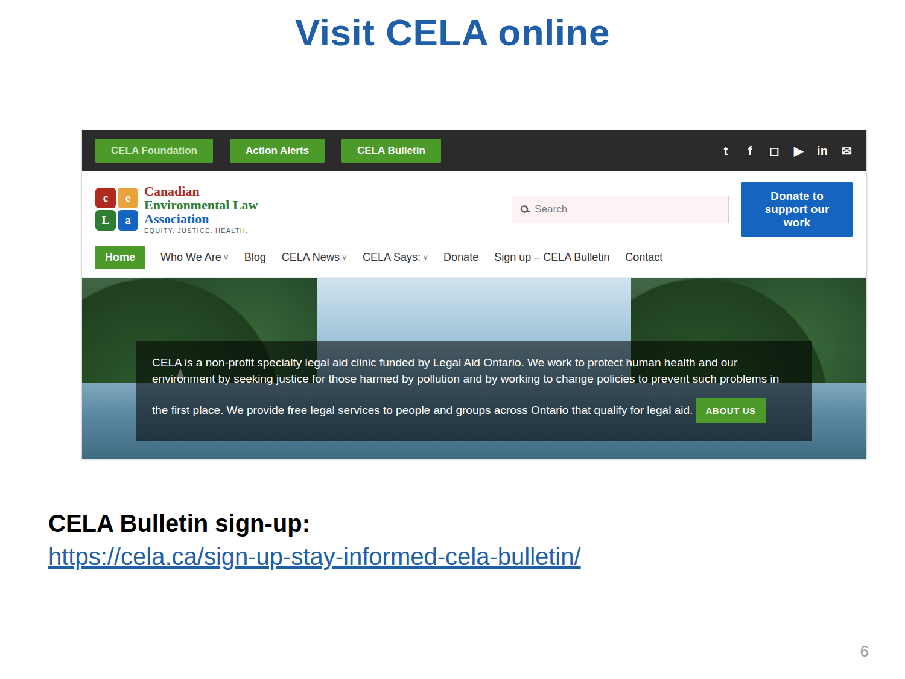Visit CELA online
CELA Foundation
Action Alerts
CELA Bulletin
tf◻▶in✉
c
e
L
a
Canadian
Environmental Law
Association
EQUITY. JUSTICE. HEALTH.
Q Search
Donate to support our work
Home Who We Are Blog CELA News CELA Says: Donate Sign up – CELA Bulletin Contact
CELA is a non-profit specialty legal aid clinic funded by Legal Aid Ontario. We work to protect human health and our environment by seeking justice for those harmed by pollution and by working to change policies to prevent such problems in the first place. We provide free legal services to people and groups across Ontario that qualify for legal aid.
ABOUT US
CELA Bulletin sign-up:
https://cela.ca/sign-up-stay-informed-cela-bulletin/
6